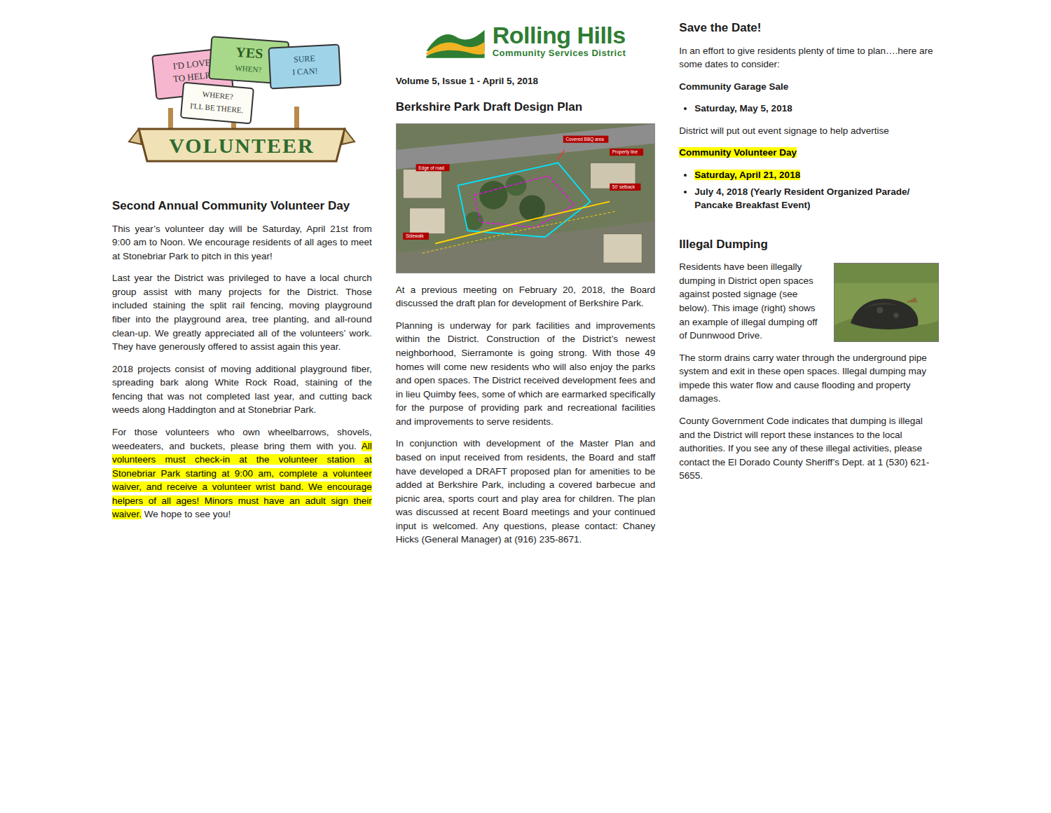Volunteer signs illustration I'D LOVE TO HELP! YES WHEN? SURE I CAN! WHERE? I'LL BE THERE. VOLUNTEER
Second Annual Community Volunteer Day
This year’s volunteer day will be Saturday, April 21st from 9:00 am to Noon. We encourage residents of all ages to meet at Stonebriar Park to pitch in this year!
Last year the District was privileged to have a local church group assist with many projects for the District. Those included staining the split rail fencing, moving playground fiber into the playground area, tree planting, and all-round clean-up. We greatly appreciated all of the volunteers’ work. They have generously offered to assist again this year.
2018 projects consist of moving additional playground fiber, spreading bark along White Rock Road, staining of the fencing that was not completed last year, and cutting back weeds along Haddington and at Stonebriar Park.
For those volunteers who own wheelbarrows, shovels, weedeaters, and buckets, please bring them with you. All volunteers must check-in at the volunteer station at Stonebriar Park starting at 9:00 am, complete a volunteer waiver, and receive a volunteer wrist band. We encourage helpers of all ages! Minors must have an adult sign their waiver. We hope to see you!
Rolling Hills logo Rolling Hills Community Services District
Volume 5, Issue 1 - April 5, 2018
Berkshire Park Draft Design Plan
Berkshire Park aerial draft design plan Covered BBQ area Property line Edge of road Sidewalk 50' setback
At a previous meeting on February 20, 2018, the Board discussed the draft plan for development of Berkshire Park.
Planning is underway for park facilities and improvements within the District. Construction of the District’s newest neighborhood, Sierramonte is going strong. With those 49 homes will come new residents who will also enjoy the parks and open spaces. The District received development fees and in lieu Quimby fees, some of which are earmarked specifically for the purpose of providing park and recreational facilities and improvements to serve residents.
In conjunction with development of the Master Plan and based on input received from residents, the Board and staff have developed a DRAFT proposed plan for amenities to be added at Berkshire Park, including a covered barbecue and picnic area, sports court and play area for children. The plan was discussed at recent Board meetings and your continued input is welcomed. Any questions, please contact: Chaney Hicks (General Manager) at (916) 235-8671.
Save the Date!
In an effort to give residents plenty of time to plan….here are some dates to consider:
Community Garage Sale
Saturday, May 5, 2018
District will put out event signage to help advertise
Community Volunteer Day
Saturday, April 21, 2018
July 4, 2018 (Yearly Resident Organized Parade/ Pancake Breakfast Event)
Illegal Dumping
Illegal dumping pile on grass
Residents have been illegally dumping in District open spaces against posted signage (see below). This image (right) shows an example of illegal dumping off of Dunnwood Drive.
The storm drains carry water through the underground pipe system and exit in these open spaces. Illegal dumping may impede this water flow and cause flooding and property damages.
County Government Code indicates that dumping is illegal and the District will report these instances to the local authorities. If you see any of these illegal activities, please contact the El Dorado County Sheriff’s Dept. at 1 (530) 621-5655.